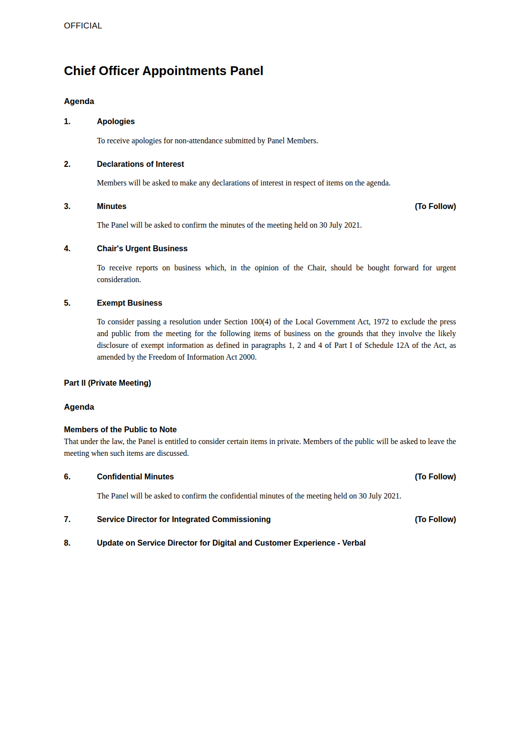OFFICIAL
Chief Officer Appointments Panel
Agenda
Apologies
To receive apologies for non-attendance submitted by Panel Members.
Declarations of Interest
Members will be asked to make any declarations of interest in respect of items on the agenda.
Minutes (To Follow)
The Panel will be asked to confirm the minutes of the meeting held on 30 July 2021.
Chair's Urgent Business
To receive reports on business which, in the opinion of the Chair, should be bought forward for urgent consideration.
Exempt Business
To consider passing a resolution under Section 100(4) of the Local Government Act, 1972 to exclude the press and public from the meeting for the following items of business on the grounds that they involve the likely disclosure of exempt information as defined in paragraphs 1, 2 and 4 of Part I of Schedule 12A of the Act, as amended by the Freedom of Information Act 2000.
Part II (Private Meeting)
Agenda
Members of the Public to Note
That under the law, the Panel is entitled to consider certain items in private. Members of the public will be asked to leave the meeting when such items are discussed.
Confidential Minutes (To Follow)
The Panel will be asked to confirm the confidential minutes of the meeting held on 30 July 2021.
Service Director for Integrated Commissioning (To Follow)
Update on Service Director for Digital and Customer Experience - Verbal